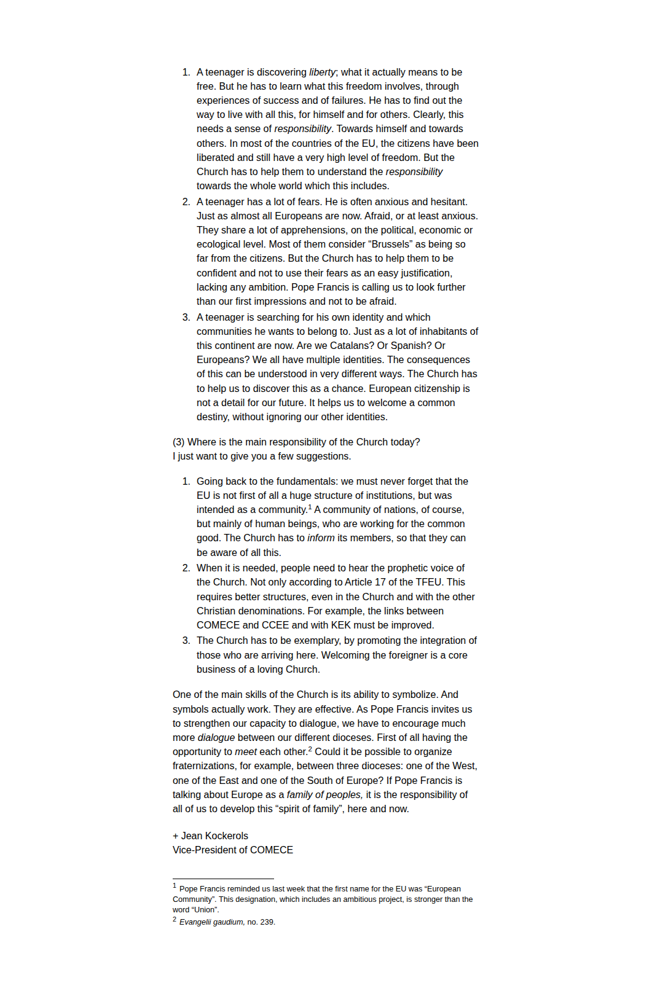A teenager is discovering liberty; what it actually means to be free. But he has to learn what this freedom involves, through experiences of success and of failures. He has to find out the way to live with all this, for himself and for others. Clearly, this needs a sense of responsibility. Towards himself and towards others. In most of the countries of the EU, the citizens have been liberated and still have a very high level of freedom. But the Church has to help them to understand the responsibility towards the whole world which this includes.
A teenager has a lot of fears. He is often anxious and hesitant. Just as almost all Europeans are now. Afraid, or at least anxious. They share a lot of apprehensions, on the political, economic or ecological level. Most of them consider “Brussels” as being so far from the citizens. But the Church has to help them to be confident and not to use their fears as an easy justification, lacking any ambition. Pope Francis is calling us to look further than our first impressions and not to be afraid.
A teenager is searching for his own identity and which communities he wants to belong to. Just as a lot of inhabitants of this continent are now. Are we Catalans? Or Spanish? Or Europeans? We all have multiple identities. The consequences of this can be understood in very different ways. The Church has to help us to discover this as a chance. European citizenship is not a detail for our future. It helps us to welcome a common destiny, without ignoring our other identities.
(3) Where is the main responsibility of the Church today?
I just want to give you a few suggestions.
Going back to the fundamentals: we must never forget that the EU is not first of all a huge structure of institutions, but was intended as a community.1 A community of nations, of course, but mainly of human beings, who are working for the common good. The Church has to inform its members, so that they can be aware of all this.
When it is needed, people need to hear the prophetic voice of the Church. Not only according to Article 17 of the TFEU. This requires better structures, even in the Church and with the other Christian denominations. For example, the links between COMECE and CCEE and with KEK must be improved.
The Church has to be exemplary, by promoting the integration of those who are arriving here. Welcoming the foreigner is a core business of a loving Church.
One of the main skills of the Church is its ability to symbolize. And symbols actually work. They are effective. As Pope Francis invites us to strengthen our capacity to dialogue, we have to encourage much more dialogue between our different dioceses. First of all having the opportunity to meet each other.2 Could it be possible to organize fraternizations, for example, between three dioceses: one of the West, one of the East and one of the South of Europe? If Pope Francis is talking about Europe as a family of peoples, it is the responsibility of all of us to develop this “spirit of family”, here and now.
+ Jean Kockerols
Vice-President of COMECE
1 Pope Francis reminded us last week that the first name for the EU was “European Community”. This designation, which includes an ambitious project, is stronger than the word “Union”.
2 Evangelii gaudium, no. 239.